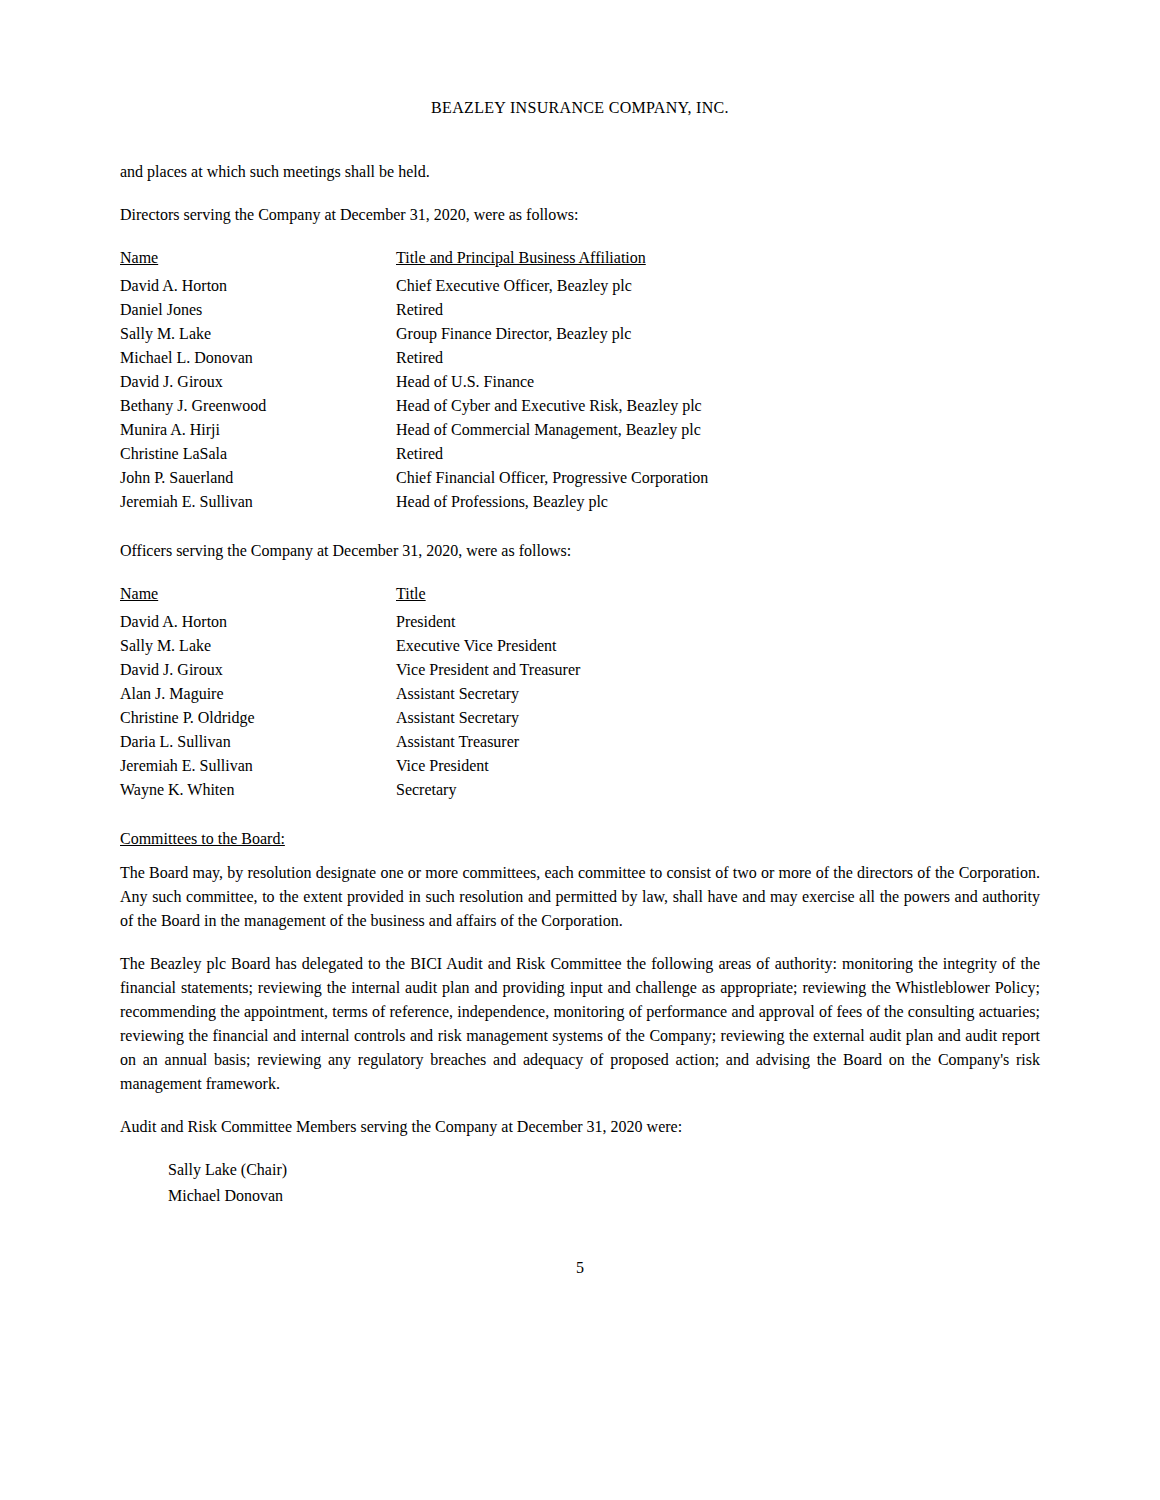BEAZLEY INSURANCE COMPANY, INC.
and places at which such meetings shall be held.
Directors serving the Company at December 31, 2020, were as follows:
| Name | Title and Principal Business Affiliation |
| --- | --- |
| David A. Horton | Chief Executive Officer, Beazley plc |
| Daniel Jones | Retired |
| Sally M. Lake | Group Finance Director, Beazley plc |
| Michael L. Donovan | Retired |
| David J. Giroux | Head of U.S. Finance |
| Bethany J. Greenwood | Head of Cyber and Executive Risk, Beazley plc |
| Munira A. Hirji | Head of Commercial Management, Beazley plc |
| Christine LaSala | Retired |
| John P. Sauerland | Chief Financial Officer, Progressive Corporation |
| Jeremiah E. Sullivan | Head of Professions, Beazley plc |
Officers serving the Company at December 31, 2020, were as follows:
| Name | Title |
| --- | --- |
| David A. Horton | President |
| Sally M. Lake | Executive Vice President |
| David J. Giroux | Vice President and Treasurer |
| Alan J. Maguire | Assistant Secretary |
| Christine P. Oldridge | Assistant Secretary |
| Daria L. Sullivan | Assistant Treasurer |
| Jeremiah E. Sullivan | Vice President |
| Wayne K. Whiten | Secretary |
Committees to the Board:
The Board may, by resolution designate one or more committees, each committee to consist of two or more of the directors of the Corporation. Any such committee, to the extent provided in such resolution and permitted by law, shall have and may exercise all the powers and authority of the Board in the management of the business and affairs of the Corporation.
The Beazley plc Board has delegated to the BICI Audit and Risk Committee the following areas of authority: monitoring the integrity of the financial statements; reviewing the internal audit plan and providing input and challenge as appropriate; reviewing the Whistleblower Policy; recommending the appointment, terms of reference, independence, monitoring of performance and approval of fees of the consulting actuaries; reviewing the financial and internal controls and risk management systems of the Company; reviewing the external audit plan and audit report on an annual basis; reviewing any regulatory breaches and adequacy of proposed action; and advising the Board on the Company's risk management framework.
Audit and Risk Committee Members serving the Company at December 31, 2020 were:
Sally Lake (Chair)
Michael Donovan
5